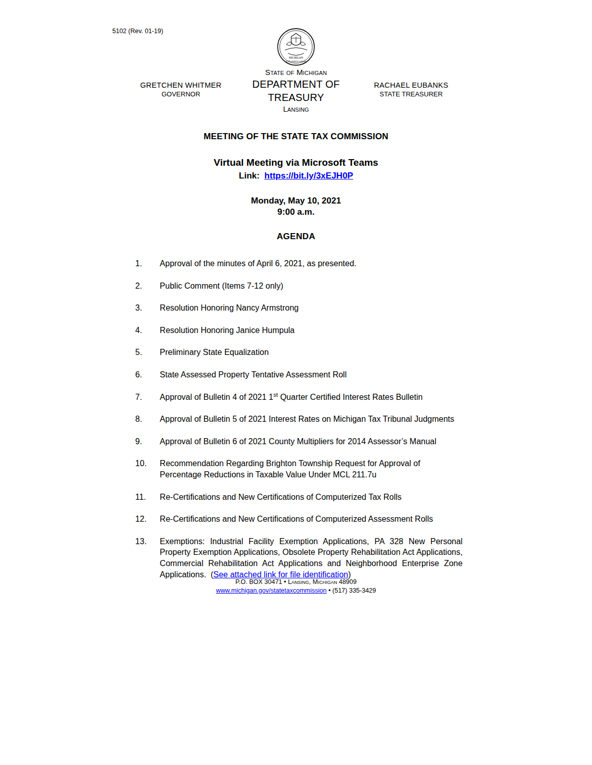5102 (Rev. 01-19)
MICHIGAN E PLURIBUS UNUM
GRETCHEN WHITMER
GOVERNOR
State of Michigan
DEPARTMENT OF TREASURY
Lansing
RACHAEL EUBANKS
STATE TREASURER
MEETING OF THE STATE TAX COMMISSION
Virtual Meeting via Microsoft Teams
Link: https://bit.ly/3xEJH0P
Monday, May 10, 2021
9:00 a.m.
AGENDA
1. Approval of the minutes of April 6, 2021, as presented.
2. Public Comment (Items 7-12 only)
3. Resolution Honoring Nancy Armstrong
4. Resolution Honoring Janice Humpula
5. Preliminary State Equalization
6. State Assessed Property Tentative Assessment Roll
7. Approval of Bulletin 4 of 2021 1st Quarter Certified Interest Rates Bulletin
8. Approval of Bulletin 5 of 2021 Interest Rates on Michigan Tax Tribunal Judgments
9. Approval of Bulletin 6 of 2021 County Multipliers for 2014 Assessor’s Manual
10. Recommendation Regarding Brighton Township Request for Approval of Percentage Reductions in Taxable Value Under MCL 211.7u
11. Re-Certifications and New Certifications of Computerized Tax Rolls
12. Re-Certifications and New Certifications of Computerized Assessment Rolls
13. Exemptions: Industrial Facility Exemption Applications, PA 328 New Personal Property Exemption Applications, Obsolete Property Rehabilitation Act Applications, Commercial Rehabilitation Act Applications and Neighborhood Enterprise Zone Applications. (See attached link for file identification)
P.O. BOX 30471 • Lansing, Michigan 48909
www.michigan.gov/statetaxcommission • (517) 335-3429